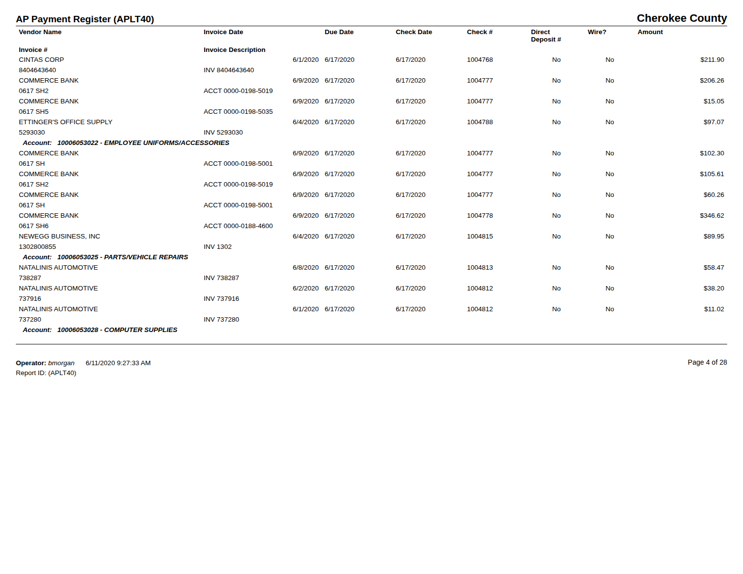AP Payment Register (APLT40)
Cherokee County
| Vendor Name | Invoice Date | Due Date | Check Date | Check # | Direct Deposit # | Wire? | Amount |
| --- | --- | --- | --- | --- | --- | --- | --- |
| Invoice # | Invoice Description | | | | | | |
| CINTAS CORP | 6/1/2020 | 6/17/2020 | 6/17/2020 | 1004768 | No | No | $211.90 |
| 8404643640 | INV 8404643640 | | | | | | |
| COMMERCE BANK | 6/9/2020 | 6/17/2020 | 6/17/2020 | 1004777 | No | No | $206.26 |
| 0617 SH2 | ACCT 0000-0198-5019 | | | | | | |
| COMMERCE BANK | 6/9/2020 | 6/17/2020 | 6/17/2020 | 1004777 | No | No | $15.05 |
| 0617 SH5 | ACCT 0000-0198-5035 | | | | | | |
| ETTINGER'S OFFICE SUPPLY | 6/4/2020 | 6/17/2020 | 6/17/2020 | 1004788 | No | No | $97.07 |
| 5293030 | INV 5293030 | | | | | | |
| Account: 10006053022 - EMPLOYEE UNIFORMS/ACCESSORIES |
| COMMERCE BANK | 6/9/2020 | 6/17/2020 | 6/17/2020 | 1004777 | No | No | $102.30 |
| 0617 SH | ACCT 0000-0198-5001 | | | | | | |
| COMMERCE BANK | 6/9/2020 | 6/17/2020 | 6/17/2020 | 1004777 | No | No | $105.61 |
| 0617 SH2 | ACCT 0000-0198-5019 | | | | | | |
| COMMERCE BANK | 6/9/2020 | 6/17/2020 | 6/17/2020 | 1004777 | No | No | $60.26 |
| 0617 SH | ACCT 0000-0198-5001 | | | | | | |
| COMMERCE BANK | 6/9/2020 | 6/17/2020 | 6/17/2020 | 1004778 | No | No | $346.62 |
| 0617 SH6 | ACCT 0000-0188-4600 | | | | | | |
| NEWEGG BUSINESS, INC | 6/4/2020 | 6/17/2020 | 6/17/2020 | 1004815 | No | No | $89.95 |
| 1302800855 | INV 1302 | | | | | | |
| Account: 10006053025 - PARTS/VEHICLE REPAIRS |
| NATALINIS AUTOMOTIVE | 6/8/2020 | 6/17/2020 | 6/17/2020 | 1004813 | No | No | $58.47 |
| 738287 | INV 738287 | | | | | | |
| NATALINIS AUTOMOTIVE | 6/2/2020 | 6/17/2020 | 6/17/2020 | 1004812 | No | No | $38.20 |
| 737916 | INV 737916 | | | | | | |
| NATALINIS AUTOMOTIVE | 6/1/2020 | 6/17/2020 | 6/17/2020 | 1004812 | No | No | $11.02 |
| 737280 | INV 737280 | | | | | | |
| Account: 10006053028 - COMPUTER SUPPLIES |
Operator: bmorgan 6/11/2020 9:27:33 AM
Report ID: (APLT40)
Page 4 of 28